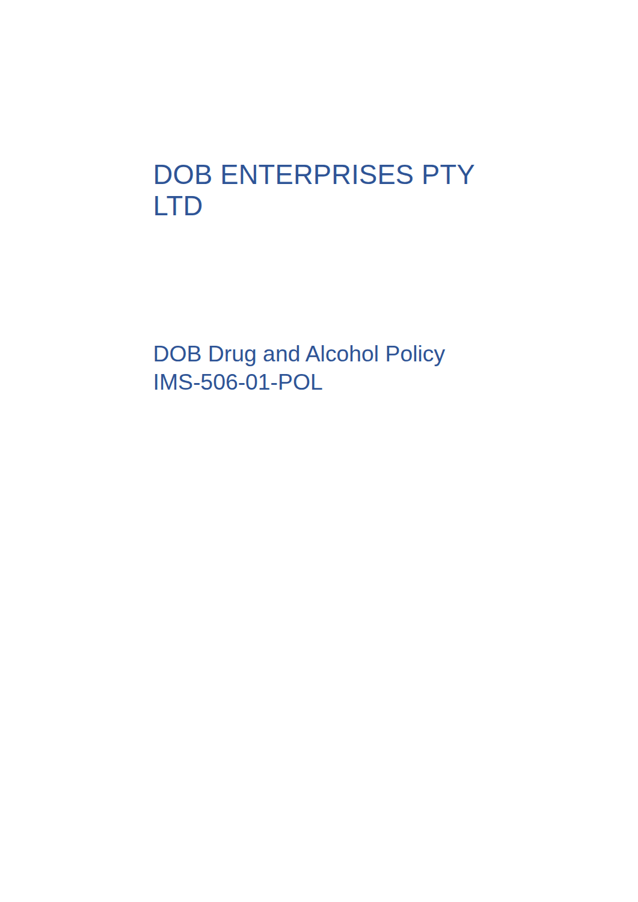DOB ENTERPRISES PTY LTD
DOB Drug and Alcohol Policy IMS-506-01-POL